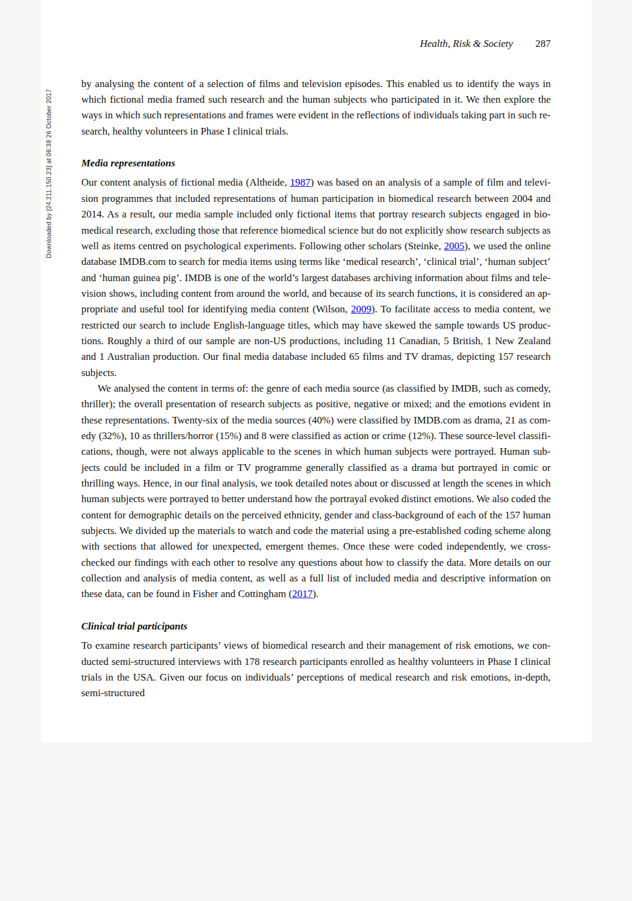Downloaded by [24.211.150.23] at 06:38 26 October 2017
Health, Risk & Society 287
by analysing the content of a selection of films and television episodes. This enabled us to identify the ways in which fictional media framed such research and the human subjects who participated in it. We then explore the ways in which such representations and frames were evident in the reflections of individuals taking part in such research, healthy volunteers in Phase I clinical trials.
Media representations
Our content analysis of fictional media (Altheide, 1987) was based on an analysis of a sample of film and television programmes that included representations of human participation in biomedical research between 2004 and 2014. As a result, our media sample included only fictional items that portray research subjects engaged in biomedical research, excluding those that reference biomedical science but do not explicitly show research subjects as well as items centred on psychological experiments. Following other scholars (Steinke, 2005), we used the online database IMDB.com to search for media items using terms like ‘medical research’, ‘clinical trial’, ‘human subject’ and ‘human guinea pig’. IMDB is one of the world’s largest databases archiving information about films and television shows, including content from around the world, and because of its search functions, it is considered an appropriate and useful tool for identifying media content (Wilson, 2009). To facilitate access to media content, we restricted our search to include English-language titles, which may have skewed the sample towards US productions. Roughly a third of our sample are non-US productions, including 11 Canadian, 5 British, 1 New Zealand and 1 Australian production. Our final media database included 65 films and TV dramas, depicting 157 research subjects.
We analysed the content in terms of: the genre of each media source (as classified by IMDB, such as comedy, thriller); the overall presentation of research subjects as positive, negative or mixed; and the emotions evident in these representations. Twenty-six of the media sources (40%) were classified by IMDB.com as drama, 21 as comedy (32%), 10 as thrillers/horror (15%) and 8 were classified as action or crime (12%). These source-level classifications, though, were not always applicable to the scenes in which human subjects were portrayed. Human subjects could be included in a film or TV programme generally classified as a drama but portrayed in comic or thrilling ways. Hence, in our final analysis, we took detailed notes about or discussed at length the scenes in which human subjects were portrayed to better understand how the portrayal evoked distinct emotions. We also coded the content for demographic details on the perceived ethnicity, gender and class-background of each of the 157 human subjects. We divided up the materials to watch and code the material using a pre-established coding scheme along with sections that allowed for unexpected, emergent themes. Once these were coded independently, we cross-checked our findings with each other to resolve any questions about how to classify the data. More details on our collection and analysis of media content, as well as a full list of included media and descriptive information on these data, can be found in Fisher and Cottingham (2017).
Clinical trial participants
To examine research participants’ views of biomedical research and their management of risk emotions, we conducted semi-structured interviews with 178 research participants enrolled as healthy volunteers in Phase I clinical trials in the USA. Given our focus on individuals’ perceptions of medical research and risk emotions, in-depth, semi-structured